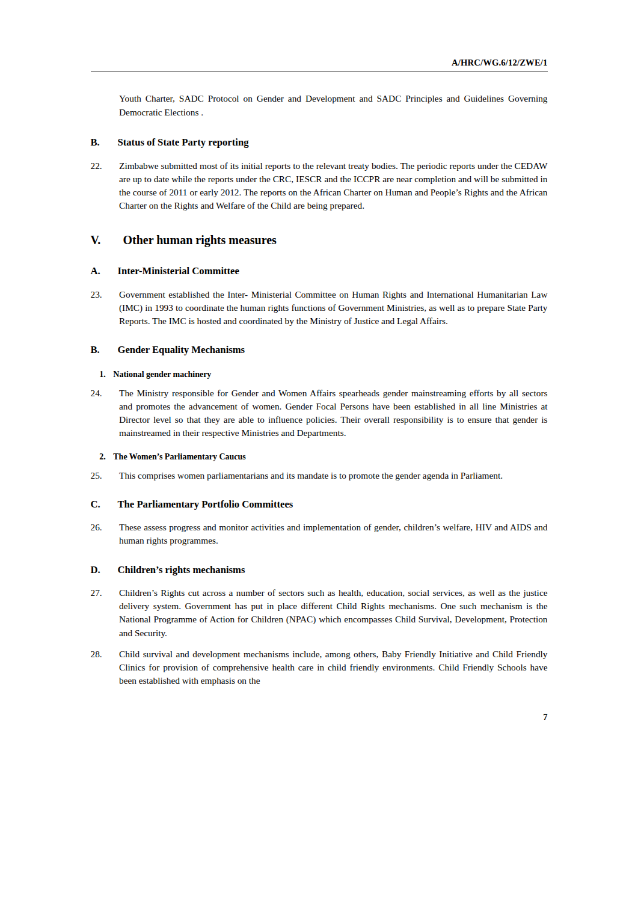A/HRC/WG.6/12/ZWE/1
Youth Charter, SADC Protocol on Gender and Development and SADC Principles and Guidelines Governing Democratic Elections .
B. Status of State Party reporting
22. Zimbabwe submitted most of its initial reports to the relevant treaty bodies. The periodic reports under the CEDAW are up to date while the reports under the CRC, IESCR and the ICCPR are near completion and will be submitted in the course of 2011 or early 2012. The reports on the African Charter on Human and People’s Rights and the African Charter on the Rights and Welfare of the Child are being prepared.
V. Other human rights measures
A. Inter-Ministerial Committee
23. Government established the Inter- Ministerial Committee on Human Rights and International Humanitarian Law (IMC) in 1993 to coordinate the human rights functions of Government Ministries, as well as to prepare State Party Reports. The IMC is hosted and coordinated by the Ministry of Justice and Legal Affairs.
B. Gender Equality Mechanisms
1. National gender machinery
24. The Ministry responsible for Gender and Women Affairs spearheads gender mainstreaming efforts by all sectors and promotes the advancement of women. Gender Focal Persons have been established in all line Ministries at Director level so that they are able to influence policies. Their overall responsibility is to ensure that gender is mainstreamed in their respective Ministries and Departments.
2. The Women’s Parliamentary Caucus
25. This comprises women parliamentarians and its mandate is to promote the gender agenda in Parliament.
C. The Parliamentary Portfolio Committees
26. These assess progress and monitor activities and implementation of gender, children’s welfare, HIV and AIDS and human rights programmes.
D. Children’s rights mechanisms
27. Children’s Rights cut across a number of sectors such as health, education, social services, as well as the justice delivery system. Government has put in place different Child Rights mechanisms. One such mechanism is the National Programme of Action for Children (NPAC) which encompasses Child Survival, Development, Protection and Security.
28. Child survival and development mechanisms include, among others, Baby Friendly Initiative and Child Friendly Clinics for provision of comprehensive health care in child friendly environments. Child Friendly Schools have been established with emphasis on the
7